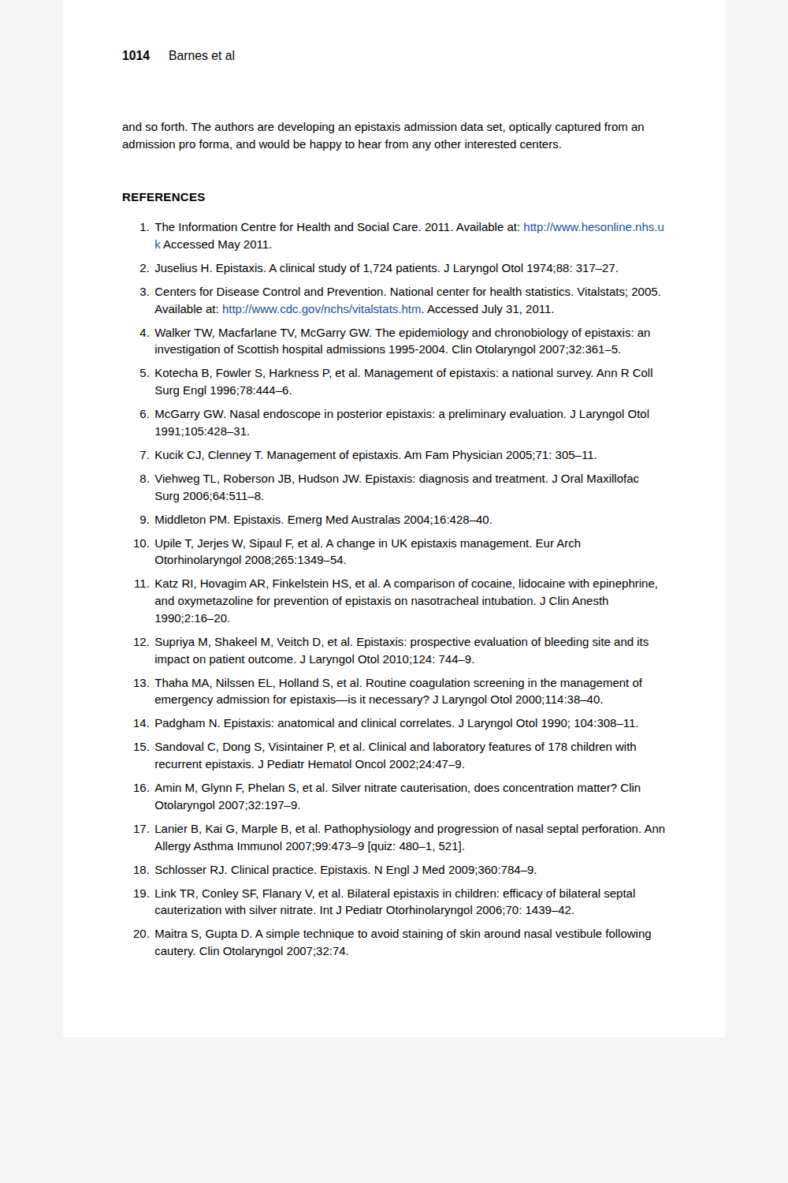1014 Barnes et al
and so forth. The authors are developing an epistaxis admission data set, optically captured from an admission pro forma, and would be happy to hear from any other interested centers.
REFERENCES
The Information Centre for Health and Social Care. 2011. Available at: http://www.hesonline.nhs.uk Accessed May 2011.
Juselius H. Epistaxis. A clinical study of 1,724 patients. J Laryngol Otol 1974;88: 317–27.
Centers for Disease Control and Prevention. National center for health statistics. Vitalstats; 2005. Available at: http://www.cdc.gov/nchs/vitalstats.htm. Accessed July 31, 2011.
Walker TW, Macfarlane TV, McGarry GW. The epidemiology and chronobiology of epistaxis: an investigation of Scottish hospital admissions 1995-2004. Clin Otolaryngol 2007;32:361–5.
Kotecha B, Fowler S, Harkness P, et al. Management of epistaxis: a national survey. Ann R Coll Surg Engl 1996;78:444–6.
McGarry GW. Nasal endoscope in posterior epistaxis: a preliminary evaluation. J Laryngol Otol 1991;105:428–31.
Kucik CJ, Clenney T. Management of epistaxis. Am Fam Physician 2005;71: 305–11.
Viehweg TL, Roberson JB, Hudson JW. Epistaxis: diagnosis and treatment. J Oral Maxillofac Surg 2006;64:511–8.
Middleton PM. Epistaxis. Emerg Med Australas 2004;16:428–40.
Upile T, Jerjes W, Sipaul F, et al. A change in UK epistaxis management. Eur Arch Otorhinolaryngol 2008;265:1349–54.
Katz RI, Hovagim AR, Finkelstein HS, et al. A comparison of cocaine, lidocaine with epinephrine, and oxymetazoline for prevention of epistaxis on nasotracheal intubation. J Clin Anesth 1990;2:16–20.
Supriya M, Shakeel M, Veitch D, et al. Epistaxis: prospective evaluation of bleeding site and its impact on patient outcome. J Laryngol Otol 2010;124: 744–9.
Thaha MA, Nilssen EL, Holland S, et al. Routine coagulation screening in the management of emergency admission for epistaxis—is it necessary? J Laryngol Otol 2000;114:38–40.
Padgham N. Epistaxis: anatomical and clinical correlates. J Laryngol Otol 1990; 104:308–11.
Sandoval C, Dong S, Visintainer P, et al. Clinical and laboratory features of 178 children with recurrent epistaxis. J Pediatr Hematol Oncol 2002;24:47–9.
Amin M, Glynn F, Phelan S, et al. Silver nitrate cauterisation, does concentration matter? Clin Otolaryngol 2007;32:197–9.
Lanier B, Kai G, Marple B, et al. Pathophysiology and progression of nasal septal perforation. Ann Allergy Asthma Immunol 2007;99:473–9 [quiz: 480–1, 521].
Schlosser RJ. Clinical practice. Epistaxis. N Engl J Med 2009;360:784–9.
Link TR, Conley SF, Flanary V, et al. Bilateral epistaxis in children: efficacy of bilateral septal cauterization with silver nitrate. Int J Pediatr Otorhinolaryngol 2006;70: 1439–42.
Maitra S, Gupta D. A simple technique to avoid staining of skin around nasal vestibule following cautery. Clin Otolaryngol 2007;32:74.